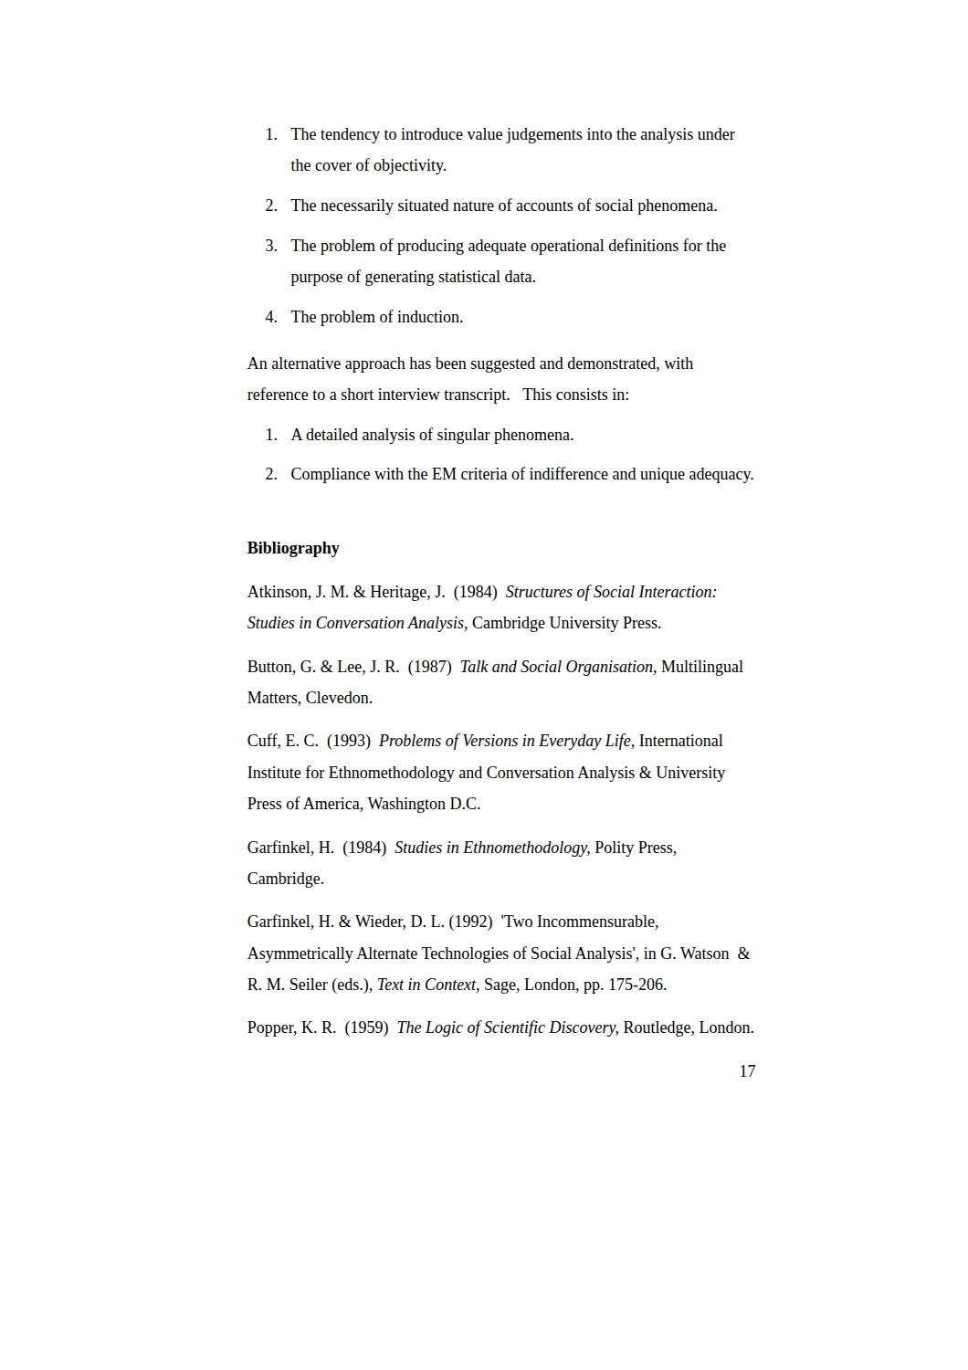The tendency to introduce value judgements into the analysis under the cover of objectivity.
The necessarily situated nature of accounts of social phenomena.
The problem of producing adequate operational definitions for the purpose of generating statistical data.
The problem of induction.
An alternative approach has been suggested and demonstrated, with reference to a short interview transcript. This consists in:
A detailed analysis of singular phenomena.
Compliance with the EM criteria of indifference and unique adequacy.
Bibliography
Atkinson, J. M. & Heritage, J. (1984) Structures of Social Interaction: Studies in Conversation Analysis, Cambridge University Press.
Button, G. & Lee, J. R. (1987) Talk and Social Organisation, Multilingual Matters, Clevedon.
Cuff, E. C. (1993) Problems of Versions in Everyday Life, International Institute for Ethnomethodology and Conversation Analysis & University Press of America, Washington D.C.
Garfinkel, H. (1984) Studies in Ethnomethodology, Polity Press, Cambridge.
Garfinkel, H. & Wieder, D. L. (1992) 'Two Incommensurable, Asymmetrically Alternate Technologies of Social Analysis', in G. Watson & R. M. Seiler (eds.), Text in Context, Sage, London, pp. 175-206.
Popper, K. R. (1959) The Logic of Scientific Discovery, Routledge, London.
17